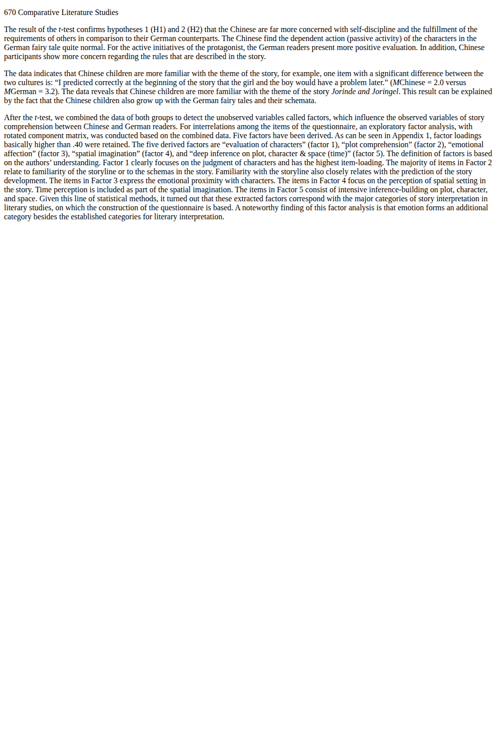670 Comparative Literature Studies
The result of the t-test confirms hypotheses 1 (H1) and 2 (H2) that the Chinese are far more concerned with self-discipline and the fulfillment of the requirements of others in comparison to their German counterparts. The Chinese find the dependent action (passive activity) of the characters in the German fairy tale quite normal. For the active initiatives of the protagonist, the German readers present more positive evaluation. In addition, Chinese participants show more concern regarding the rules that are described in the story.
The data indicates that Chinese children are more familiar with the theme of the story, for example, one item with a significant difference between the two cultures is: “I predicted correctly at the beginning of the story that the girl and the boy would have a problem later.” (MChinese = 2.0 versus MGerman = 3.2). The data reveals that Chinese children are more familiar with the theme of the story Jorinde and Joringel. This result can be explained by the fact that the Chinese children also grow up with the German fairy tales and their schemata.
After the t-test, we combined the data of both groups to detect the unobserved variables called factors, which influence the observed variables of story comprehension between Chinese and German readers. For interrelations among the items of the questionnaire, an exploratory factor analysis, with rotated component matrix, was conducted based on the combined data. Five factors have been derived. As can be seen in Appendix 1, factor loadings basically higher than .40 were retained. The five derived factors are “evaluation of characters” (factor 1), “plot comprehension” (factor 2), “emotional affection” (factor 3), “spatial imagination” (factor 4), and “deep inference on plot, character & space (time)” (factor 5). The definition of factors is based on the authors’ understanding. Factor 1 clearly focuses on the judgment of characters and has the highest item-loading. The majority of items in Factor 2 relate to familiarity of the storyline or to the schemas in the story. Familiarity with the storyline also closely relates with the prediction of the story development. The items in Factor 3 express the emotional proximity with characters. The items in Factor 4 focus on the perception of spatial setting in the story. Time perception is included as part of the spatial imagination. The items in Factor 5 consist of intensive inference-building on plot, character, and space. Given this line of statistical methods, it turned out that these extracted factors correspond with the major categories of story interpretation in literary studies, on which the construction of the questionnaire is based. A noteworthy finding of this factor analysis is that emotion forms an additional category besides the established categories for literary interpretation.